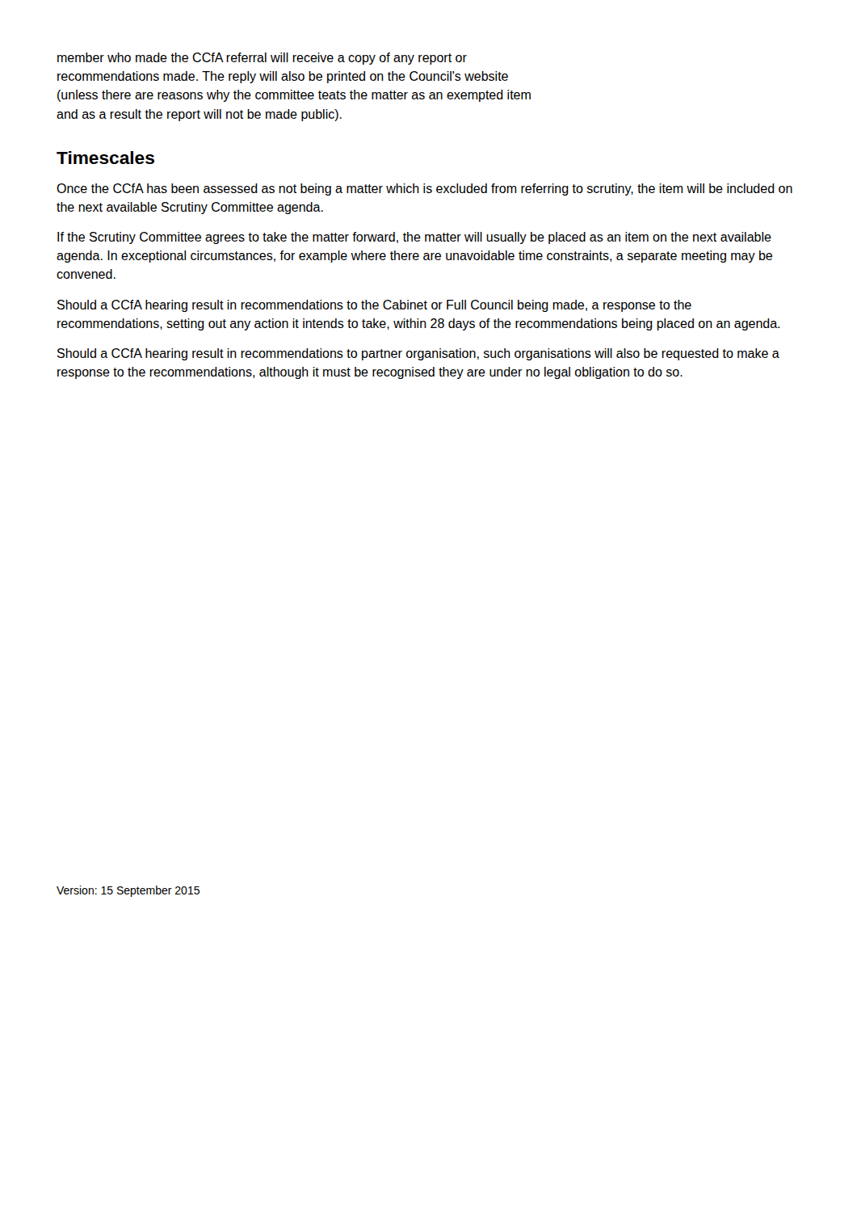member who made the CCfA referral will receive a copy of any report or
recommendations made. The reply will also be printed on the Council's website
(unless there are reasons why the committee teats the matter as an exempted item
and as a result the report will not be made public).
Timescales
Once the CCfA has been assessed as not being a matter which is excluded from referring to scrutiny, the item will be included on the next available Scrutiny Committee agenda.
If the Scrutiny Committee agrees to take the matter forward, the matter will usually be placed as an item on the next available agenda. In exceptional circumstances, for example where there are unavoidable time constraints, a separate meeting may be convened.
Should a CCfA hearing result in recommendations to the Cabinet or Full Council being made, a response to the recommendations, setting out any action it intends to take, within 28 days of the recommendations being placed on an agenda.
Should a CCfA hearing result in recommendations to partner organisation, such organisations will also be requested to make a response to the recommendations, although it must be recognised they are under no legal obligation to do so.
Version: 15 September 2015